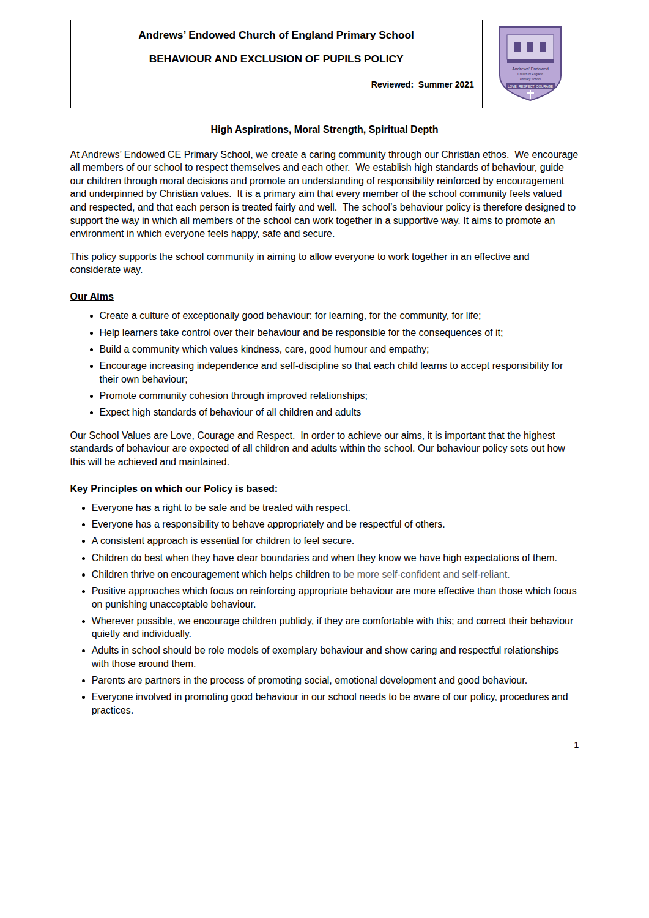Andrews’ Endowed Church of England Primary School
BEHAVIOUR AND EXCLUSION OF PUPILS POLICY
Reviewed: Summer 2021
Andrews' Endowed Church of England Primary School LOVE, RESPECT, COURAGE
High Aspirations, Moral Strength, Spiritual Depth
At Andrews’ Endowed CE Primary School, we create a caring community through our Christian ethos. We encourage all members of our school to respect themselves and each other. We establish high standards of behaviour, guide our children through moral decisions and promote an understanding of responsibility reinforced by encouragement and underpinned by Christian values. It is a primary aim that every member of the school community feels valued and respected, and that each person is treated fairly and well. The school’s behaviour policy is therefore designed to support the way in which all members of the school can work together in a supportive way. It aims to promote an environment in which everyone feels happy, safe and secure.
This policy supports the school community in aiming to allow everyone to work together in an effective and considerate way.
Our Aims
Create a culture of exceptionally good behaviour: for learning, for the community, for life;
Help learners take control over their behaviour and be responsible for the consequences of it;
Build a community which values kindness, care, good humour and empathy;
Encourage increasing independence and self-discipline so that each child learns to accept responsibility for their own behaviour;
Promote community cohesion through improved relationships;
Expect high standards of behaviour of all children and adults
Our School Values are Love, Courage and Respect. In order to achieve our aims, it is important that the highest standards of behaviour are expected of all children and adults within the school. Our behaviour policy sets out how this will be achieved and maintained.
Key Principles on which our Policy is based:
Everyone has a right to be safe and be treated with respect.
Everyone has a responsibility to behave appropriately and be respectful of others.
A consistent approach is essential for children to feel secure.
Children do best when they have clear boundaries and when they know we have high expectations of them.
Children thrive on encouragement which helps children to be more self-confident and self-reliant.
Positive approaches which focus on reinforcing appropriate behaviour are more effective than those which focus on punishing unacceptable behaviour.
Wherever possible, we encourage children publicly, if they are comfortable with this; and correct their behaviour quietly and individually.
Adults in school should be role models of exemplary behaviour and show caring and respectful relationships with those around them.
Parents are partners in the process of promoting social, emotional development and good behaviour.
Everyone involved in promoting good behaviour in our school needs to be aware of our policy, procedures and practices.
1